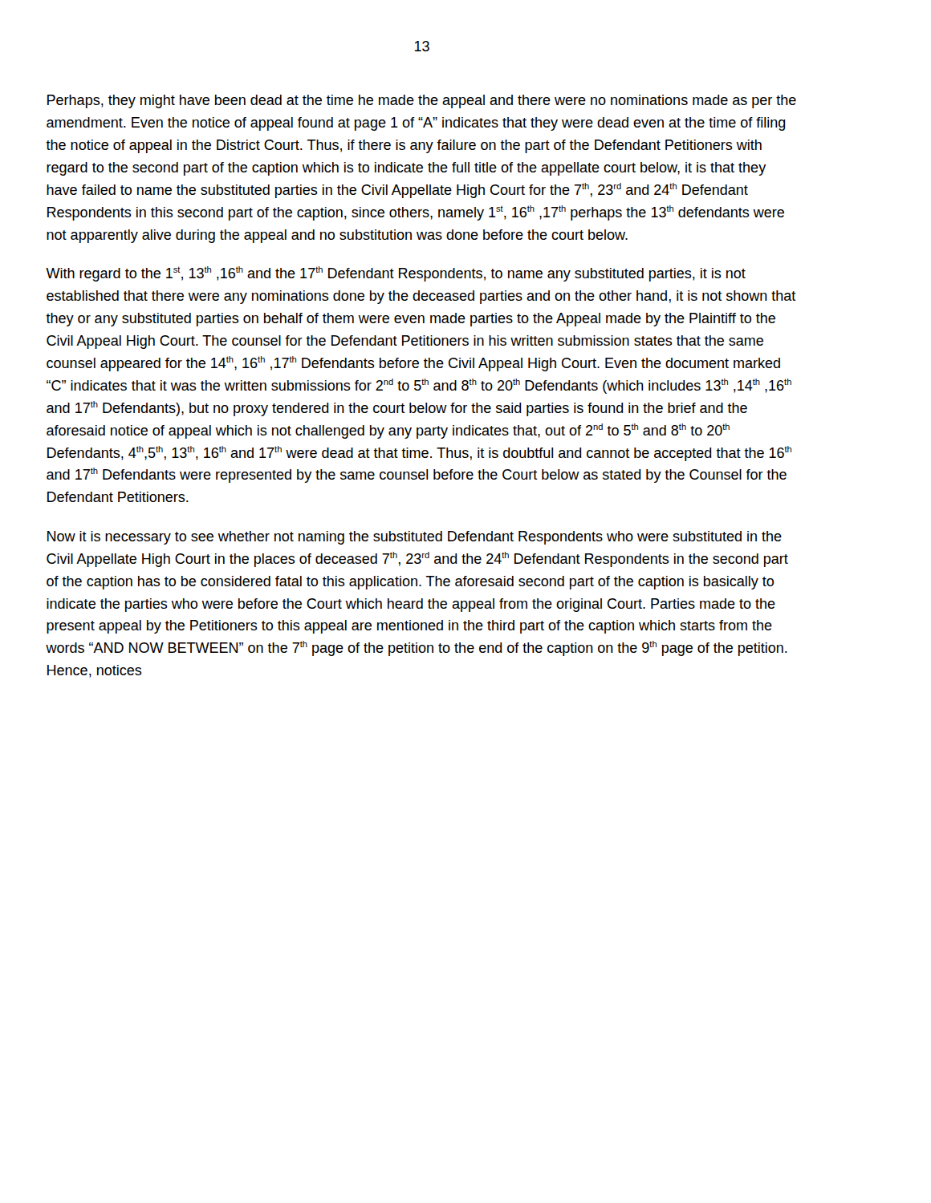13
Perhaps, they might have been dead at the time he made the appeal and there were no nominations made as per the amendment. Even the notice of appeal found at page 1 of “A” indicates that they were dead even at the time of filing the notice of appeal in the District Court. Thus, if there is any failure on the part of the Defendant Petitioners with regard to the second part of the caption which is to indicate the full title of the appellate court below, it is that they have failed to name the substituted parties in the Civil Appellate High Court for the 7th, 23rd and 24th Defendant Respondents in this second part of the caption, since others, namely 1st, 16th ,17th perhaps the 13th defendants were not apparently alive during the appeal and no substitution was done before the court below.
With regard to the 1st, 13th ,16th and the 17th Defendant Respondents, to name any substituted parties, it is not established that there were any nominations done by the deceased parties and on the other hand, it is not shown that they or any substituted parties on behalf of them were even made parties to the Appeal made by the Plaintiff to the Civil Appeal High Court. The counsel for the Defendant Petitioners in his written submission states that the same counsel appeared for the 14th, 16th ,17th Defendants before the Civil Appeal High Court. Even the document marked “C” indicates that it was the written submissions for 2nd to 5th and 8th to 20th Defendants (which includes 13th ,14th ,16th and 17th Defendants), but no proxy tendered in the court below for the said parties is found in the brief and the aforesaid notice of appeal which is not challenged by any party indicates that, out of 2nd to 5th and 8th to 20th Defendants, 4th,5th, 13th, 16th and 17th were dead at that time. Thus, it is doubtful and cannot be accepted that the 16th and 17th Defendants were represented by the same counsel before the Court below as stated by the Counsel for the Defendant Petitioners.
Now it is necessary to see whether not naming the substituted Defendant Respondents who were substituted in the Civil Appellate High Court in the places of deceased 7th, 23rd and the 24th Defendant Respondents in the second part of the caption has to be considered fatal to this application. The aforesaid second part of the caption is basically to indicate the parties who were before the Court which heard the appeal from the original Court. Parties made to the present appeal by the Petitioners to this appeal are mentioned in the third part of the caption which starts from the words “AND NOW BETWEEN” on the 7th page of the petition to the end of the caption on the 9th page of the petition. Hence, notices